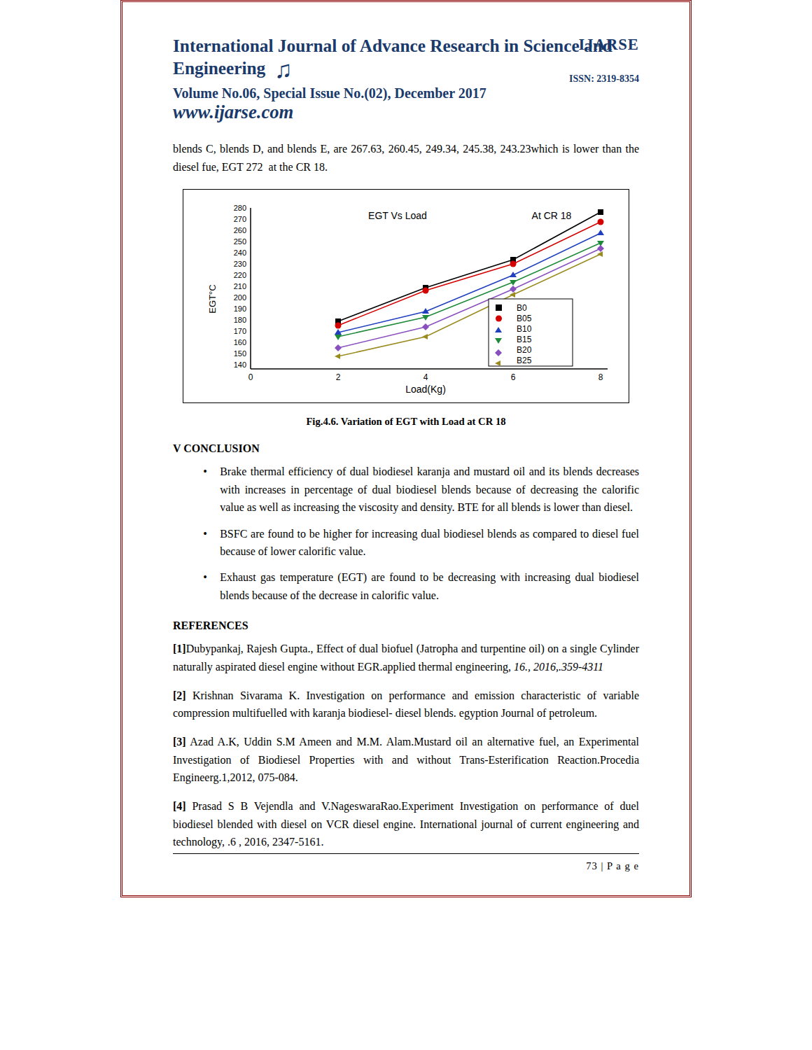IJARSE
ISSN: 2319-8354
International Journal of Advance Research in Science and Engineering ♫
Volume No.06, Special Issue No.(02), December 2017
www.ijarse.com
blends C, blends D, and blends E, are 267.63, 260.45, 249.34, 245.38, 243.23which is lower than the diesel fue, EGT 272 at the CR 18.
280 270 260 250 240 230 220 210 200 190 180 170 160 150 140 EGT°C 0 2 4 6 8 Load(Kg) EGT Vs Load At CR 18 B0 B05 B10 B15 B20 B25
Fig.4.6. Variation of EGT with Load at CR 18
V CONCLUSION
Brake thermal efficiency of dual biodiesel karanja and mustard oil and its blends decreases with increases in percentage of dual biodiesel blends because of decreasing the calorific value as well as increasing the viscosity and density. BTE for all blends is lower than diesel.
BSFC are found to be higher for increasing dual biodiesel blends as compared to diesel fuel because of lower calorific value.
Exhaust gas temperature (EGT) are found to be decreasing with increasing dual biodiesel blends because of the decrease in calorific value.
REFERENCES
[1] Dubypankaj, Rajesh Gupta., Effect of dual biofuel (Jatropha and turpentine oil) on a single Cylinder naturally aspirated diesel engine without EGR.applied thermal engineering, 16., 2016,.359-4311
[2] Krishnan Sivarama K. Investigation on performance and emission characteristic of variable compression multifuelled with karanja biodiesel- diesel blends. egyption Journal of petroleum.
[3] Azad A.K, Uddin S.M Ameen and M.M. Alam.Mustard oil an alternative fuel, an Experimental Investigation of Biodiesel Properties with and without Trans-Esterification Reaction.Procedia Engineerg.1,2012, 075-084.
[4] Prasad S B Vejendla and V.NageswaraRao.Experiment Investigation on performance of duel biodiesel blended with diesel on VCR diesel engine. International journal of current engineering and technology, .6 , 2016, 2347-5161.
73 | P a g e